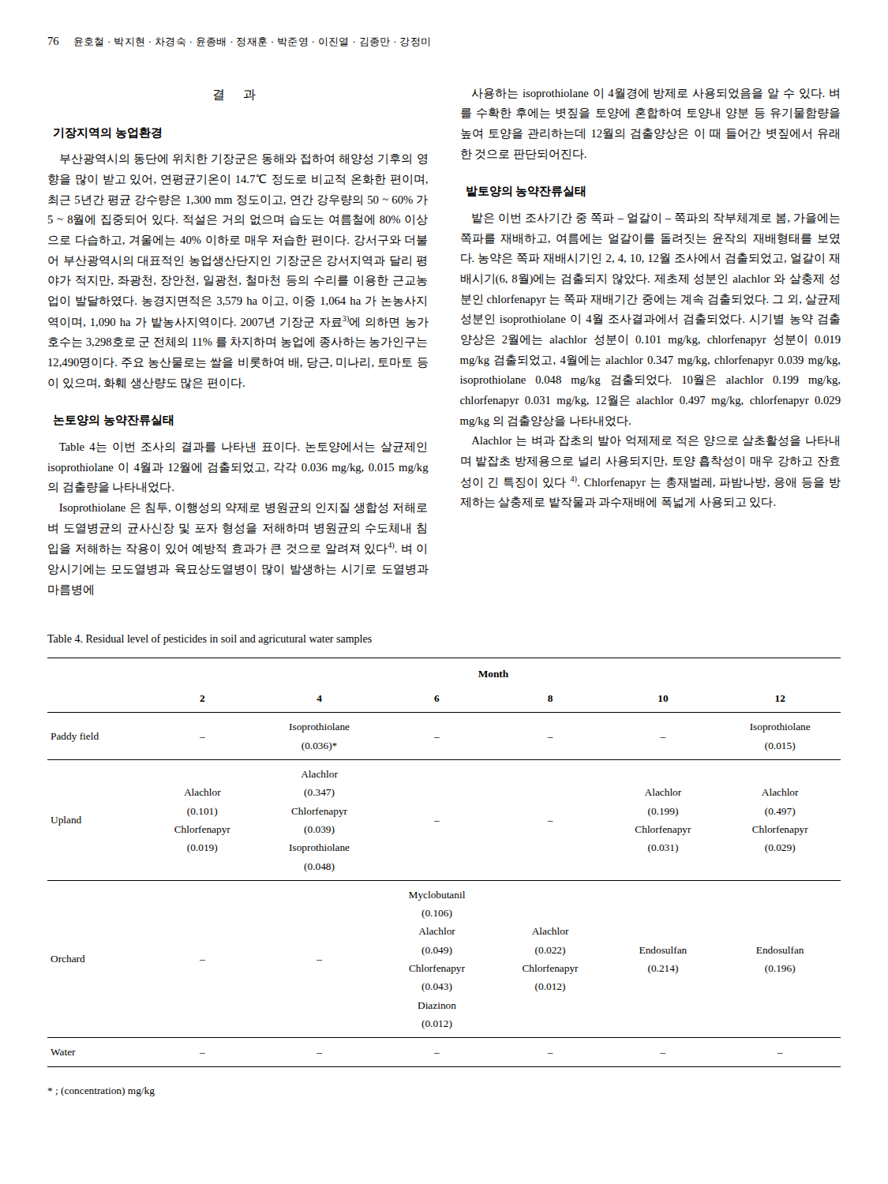76 윤호철 · 박지현 · 차경숙 · 윤종배 · 정재훈 · 박준영 · 이진열 · 김종만 · 강정미
결 과
기장지역의 농업환경
부산광역시의 동단에 위치한 기장군은 동해와 접하여 해양성 기후의 영향을 많이 받고 있어, 연평균기온이 14.7℃ 정도로 비교적 온화한 편이며, 최근 5년간 평균 강수량은 1,300 mm 정도이고, 연간 강우량의 50 ~ 60% 가 5 ~ 8월에 집중되어 있다. 적설은 거의 없으며 습도는 여름철에 80% 이상으로 다습하고, 겨울에는 40% 이하로 매우 저습한 편이다. 강서구와 더불어 부산광역시의 대표적인 농업생산단지인 기장군은 강서지역과 달리 평야가 적지만, 좌광천, 장안천, 일광천, 철마천 등의 수리를 이용한 근교농업이 발달하였다. 농경지면적은 3,579 ha 이고, 이중 1,064 ha 가 논농사지역이며, 1,090 ha 가 밭농사지역이다. 2007년 기장군 자료3)에 의하면 농가호수는 3,298호로 군 전체의 11% 를 차지하며 농업에 종사하는 농가인구는 12,490명이다. 주요 농산물로는 쌀을 비롯하여 배, 당근, 미나리, 토마토 등이 있으며, 화훼 생산량도 많은 편이다.
논토양의 농약잔류실태
Table 4는 이번 조사의 결과를 나타낸 표이다. 논토양에서는 살균제인 isoprothiolane 이 4월과 12월에 검출되었고, 각각 0.036 mg/kg, 0.015 mg/kg 의 검출량을 나타내었다.
Isoprothiolane 은 침투, 이행성의 약제로 병원균의 인지질 생합성 저해로 벼 도열병균의 균사신장 및 포자 형성을 저해하며 병원균의 수도체내 침입을 저해하는 작용이 있어 예방적 효과가 큰 것으로 알려져 있다4). 벼 이앙시기에는 모도열병과 육묘상도열병이 많이 발생하는 시기로 도열병과 마름병에
사용하는 isoprothiolane 이 4월경에 방제로 사용되었음을 알 수 있다. 벼를 수확한 후에는 볏짚을 토양에 혼합하여 토양내 양분 등 유기물함량을 높여 토양을 관리하는데 12월의 검출양상은 이 때 들어간 볏짚에서 유래한 것으로 판단되어진다.
밭토양의 농약잔류실태
밭은 이번 조사기간 중 쪽파 – 얼갈이 – 쪽파의 작부체계로 봄, 가을에는 쪽파를 재배하고, 여름에는 얼갈이를 돌려짓는 윤작의 재배형태를 보였다. 농약은 쪽파 재배시기인 2, 4, 10, 12월 조사에서 검출되었고, 얼갈이 재배시기(6, 8월)에는 검출되지 않았다. 제초제 성분인 alachlor 와 살충제 성분인 chlorfenapyr 는 쪽파 재배기간 중에는 계속 검출되었다. 그 외, 살균제 성분인 isoprothiolane 이 4월 조사결과에서 검출되었다. 시기별 농약 검출양상은 2월에는 alachlor 성분이 0.101 mg/kg, chlorfenapyr 성분이 0.019 mg/kg 검출되었고, 4월에는 alachlor 0.347 mg/kg, chlorfenapyr 0.039 mg/kg, isoprothiolane 0.048 mg/kg 검출되었다. 10월은 alachlor 0.199 mg/kg, chlorfenapyr 0.031 mg/kg, 12월은 alachlor 0.497 mg/kg, chlorfenapyr 0.029 mg/kg 의 검출양상을 나타내었다.
Alachlor 는 벼과 잡초의 발아 억제제로 적은 양으로 살초활성을 나타내며 밭잡초 방제용으로 널리 사용되지만, 토양 흡착성이 매우 강하고 잔효성이 긴 특징이 있다 4). Chlorfenapyr 는 총재벌레, 파밤나방, 응애 등을 방제하는 살충제로 밭작물과 과수재배에 폭넓게 사용되고 있다.
Table 4. Residual level of pesticides in soil and agricutural water samples
| | Month |
| --- | --- |
| | 2 | 4 | 6 | 8 | 10 | 12 |
| Paddy field | – | Isoprothiolane (0.036)* | – | – | – | Isoprothiolane (0.015) |
| Upland | Alachlor (0.101) Chlorfenapyr (0.019) | Alachlor (0.347) Chlorfenapyr (0.039) Isoprothiolane (0.048) | – | – | Alachlor (0.199) Chlorfenapyr (0.031) | Alachlor (0.497) Chlorfenapyr (0.029) |
| Orchard | – | – | Myclobutanil (0.106) Alachlor (0.049) Chlorfenapyr (0.043) Diazinon (0.012) | Alachlor (0.022) Chlorfenapyr (0.012) | Endosulfan (0.214) | Endosulfan (0.196) |
| Water | – | – | – | – | – | – |
* ; (concentration) mg/kg